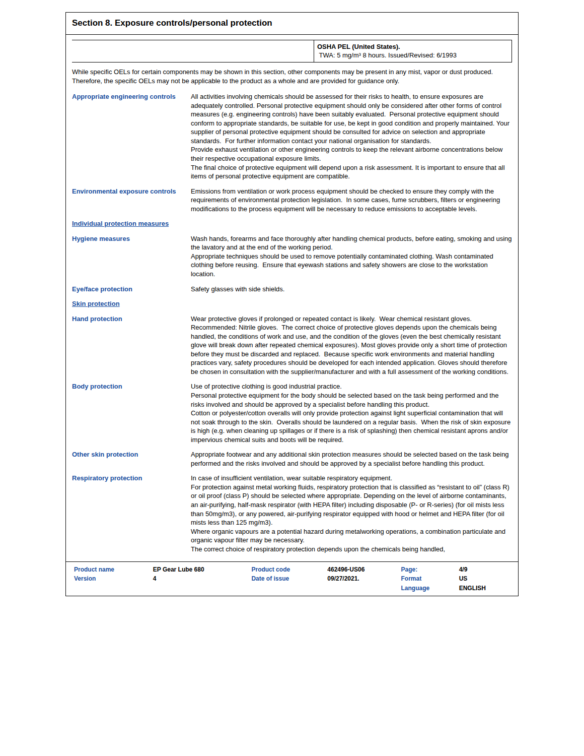Section 8. Exposure controls/personal protection
| | OSHA PEL (United States). TWA: 5 mg/m³ 8 hours. Issued/Revised: 6/1993 |
While specific OELs for certain components may be shown in this section, other components may be present in any mist, vapor or dust produced. Therefore, the specific OELs may not be applicable to the product as a whole and are provided for guidance only.
| Appropriate engineering controls | All activities involving chemicals should be assessed for their risks to health, to ensure exposures are adequately controlled. Personal protective equipment should only be considered after other forms of control measures (e.g. engineering controls) have been suitably evaluated. Personal protective equipment should conform to appropriate standards, be suitable for use, be kept in good condition and properly maintained. Your supplier of personal protective equipment should be consulted for advice on selection and appropriate standards. For further information contact your national organisation for standards. Provide exhaust ventilation or other engineering controls to keep the relevant airborne concentrations below their respective occupational exposure limits. The final choice of protective equipment will depend upon a risk assessment. It is important to ensure that all items of personal protective equipment are compatible. |
| Environmental exposure controls | Emissions from ventilation or work process equipment should be checked to ensure they comply with the requirements of environmental protection legislation. In some cases, fume scrubbers, filters or engineering modifications to the process equipment will be necessary to reduce emissions to acceptable levels. |
| Individual protection measures |
| Hygiene measures | Wash hands, forearms and face thoroughly after handling chemical products, before eating, smoking and using the lavatory and at the end of the working period. Appropriate techniques should be used to remove potentially contaminated clothing. Wash contaminated clothing before reusing. Ensure that eyewash stations and safety showers are close to the workstation location. |
| Eye/face protection | Safety glasses with side shields. |
| Skin protection |
| Hand protection | Wear protective gloves if prolonged or repeated contact is likely. Wear chemical resistant gloves. Recommended: Nitrile gloves. The correct choice of protective gloves depends upon the chemicals being handled, the conditions of work and use, and the condition of the gloves (even the best chemically resistant glove will break down after repeated chemical exposures). Most gloves provide only a short time of protection before they must be discarded and replaced. Because specific work environments and material handling practices vary, safety procedures should be developed for each intended application. Gloves should therefore be chosen in consultation with the supplier/manufacturer and with a full assessment of the working conditions. |
| Body protection | Use of protective clothing is good industrial practice. Personal protective equipment for the body should be selected based on the task being performed and the risks involved and should be approved by a specialist before handling this product. Cotton or polyester/cotton overalls will only provide protection against light superficial contamination that will not soak through to the skin. Overalls should be laundered on a regular basis. When the risk of skin exposure is high (e.g. when cleaning up spillages or if there is a risk of splashing) then chemical resistant aprons and/or impervious chemical suits and boots will be required. |
| Other skin protection | Appropriate footwear and any additional skin protection measures should be selected based on the task being performed and the risks involved and should be approved by a specialist before handling this product. |
| Respiratory protection | In case of insufficient ventilation, wear suitable respiratory equipment. For protection against metal working fluids, respiratory protection that is classified as “resistant to oil” (class R) or oil proof (class P) should be selected where appropriate. Depending on the level of airborne contaminants, an air-purifying, half-mask respirator (with HEPA filter) including disposable (P- or R-series) (for oil mists less than 50mg/m3), or any powered, air-purifying respirator equipped with hood or helmet and HEPA filter (for oil mists less than 125 mg/m3). Where organic vapours are a potential hazard during metalworking operations, a combination particulate and organic vapour filter may be necessary. The correct choice of respiratory protection depends upon the chemicals being handled, |
| Product name | EP Gear Lube 680 | Product code | 462496-US06 | Page: | 4/9 |
| Version | 4 | Date of issue | 09/27/2021. | Format | US |
| | Language | ENGLISH |